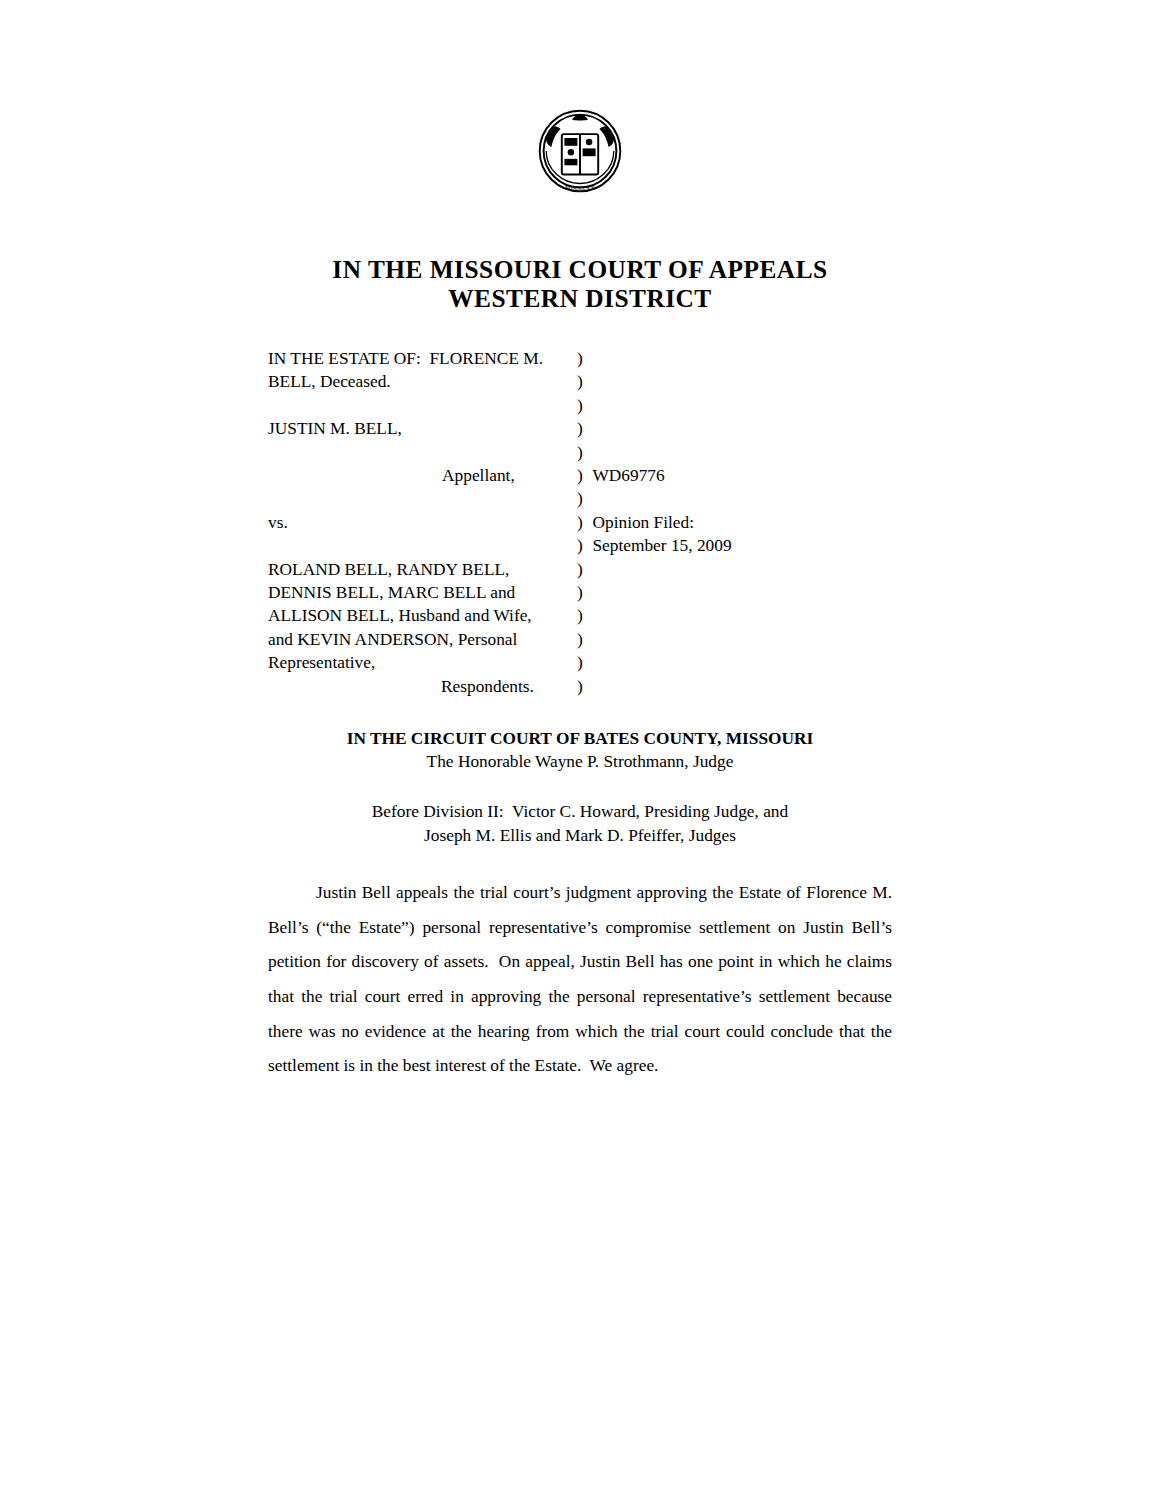IN THE MISSOURI COURT OF APPEALSWESTERN DISTRICT
| IN THE ESTATE OF: FLORENCE M. | ) | |
| BELL, Deceased. | ) | |
| | ) | |
| JUSTIN M. BELL, | ) | |
| | ) | |
| Appellant, | ) | WD69776 |
| | ) | |
| vs. | ) | Opinion Filed: |
| | ) | September 15, 2009 |
| ROLAND BELL, RANDY BELL, | ) | |
| DENNIS BELL, MARC BELL and | ) | |
| ALLISON BELL, Husband and Wife, | ) | |
| and KEVIN ANDERSON, Personal | ) | |
| Representative, | ) | |
| Respondents. | ) | |
IN THE CIRCUIT COURT OF BATES COUNTY, MISSOURI
The Honorable Wayne P. Strothmann, Judge
Before Division II: Victor C. Howard, Presiding Judge, and
Joseph M. Ellis and Mark D. Pfeiffer, Judges
Justin Bell appeals the trial court’s judgment approving the Estate of Florence M. Bell’s (“the Estate”) personal representative’s compromise settlement on Justin Bell’s petition for discovery of assets. On appeal, Justin Bell has one point in which he claims that the trial court erred in approving the personal representative’s settlement because there was no evidence at the hearing from which the trial court could conclude that the settlement is in the best interest of the Estate. We agree.